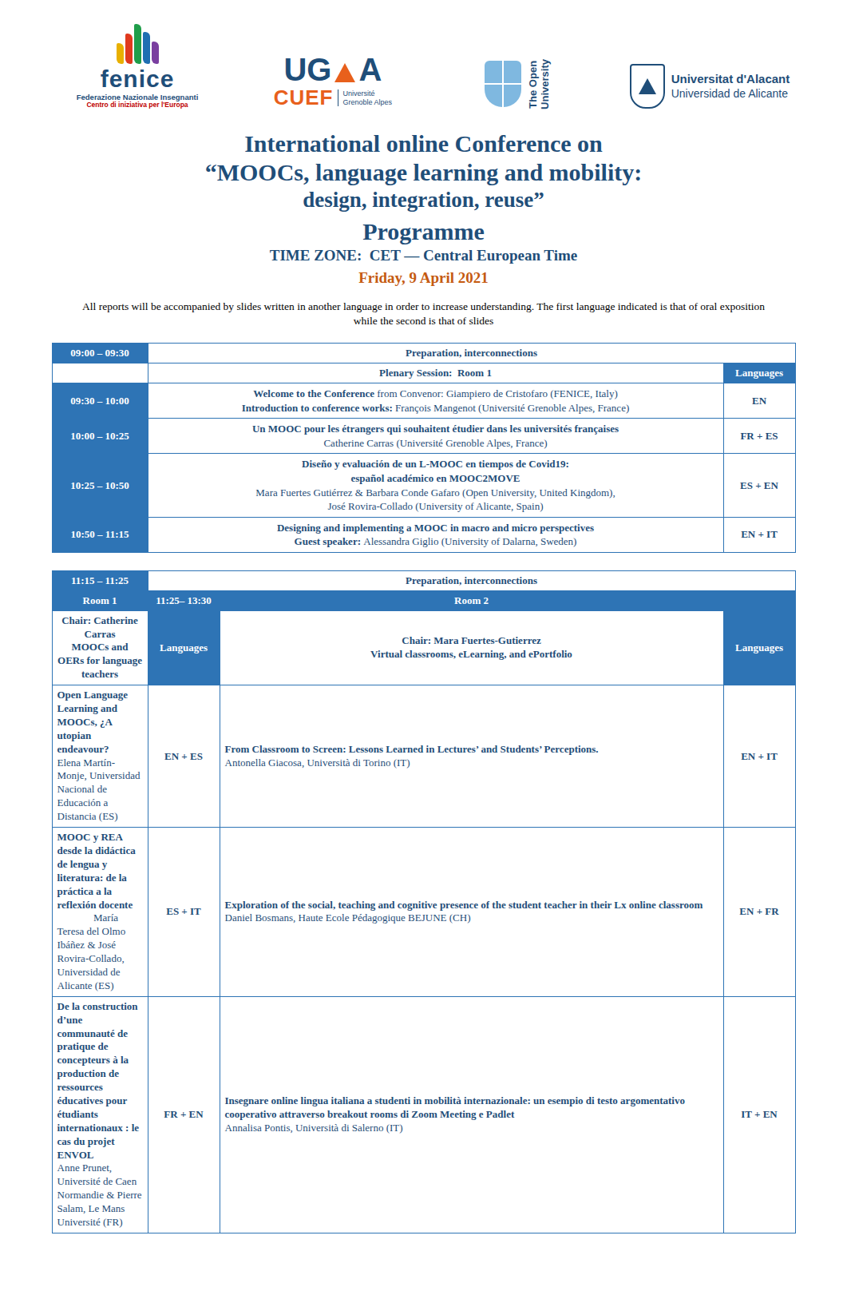fenice
Federazione Nazionale Insegnanti
Centro di iniziativa per l'Europa
UG A
CUEF Université
Grenoble Alpes
The Open
University
Universitat d'Alacant
Universidad de Alicante
International online Conference on “MOOCs, language learning and mobility: design, integration, reuse”
Programme
TIME ZONE: CET — Central European Time
Friday, 9 April 2021
All reports will be accompanied by slides written in another language in order to increase understanding. The first language indicated is that of oral exposition while the second is that of slides
| 09:00 – 09:30 | Preparation, interconnections |
| | Plenary Session: Room 1 | Languages |
| 09:30 – 10:00 | Welcome to the Conference from Convenor: Giampiero de Cristofaro (FENICE, Italy) Introduction to conference works: François Mangenot (Université Grenoble Alpes, France) | EN |
| 10:00 – 10:25 | Un MOOC pour les étrangers qui souhaitent étudier dans les universités françaises Catherine Carras (Université Grenoble Alpes, France) | FR + ES |
| 10:25 – 10:50 | Diseño y evaluación de un L-MOOC en tiempos de Covid19: español académico en MOOC2MOVE Mara Fuertes Gutiérrez & Barbara Conde Gafaro (Open University, United Kingdom), José Rovira-Collado (University of Alicante, Spain) | ES + EN |
| 10:50 – 11:15 | Designing and implementing a MOOC in macro and micro perspectives Guest speaker: Alessandra Giglio (University of Dalarna, Sweden) | EN + IT |
| 11:15 – 11:25 | Preparation, interconnections |
| Room 1 | 11:25– 13:30 | Room 2 | |
| Chair: Catherine Carras MOOCs and OERs for language teachers | Languages | Chair: Mara Fuertes-Gutierrez Virtual classrooms, eLearning, and ePortfolio | Languages |
| Open Language Learning and MOOCs, ¿A utopian endeavour? Elena Martín-Monje, Universidad Nacional de Educación a Distancia (ES) | EN + ES | From Classroom to Screen: Lessons Learned in Lectures’ and Students’ Perceptions. Antonella Giacosa, Università di Torino (IT) | EN + IT |
| MOOC y REA desde la didáctica de lengua y literatura: de la práctica a la reflexión docente María Teresa del Olmo Ibáñez & José Rovira-Collado, Universidad de Alicante (ES) | ES + IT | Exploration of the social, teaching and cognitive presence of the student teacher in their Lx online classroom Daniel Bosmans, Haute Ecole Pédagogique BEJUNE (CH) | EN + FR |
| De la construction d’une communauté de pratique de concepteurs à la production de ressources éducatives pour étudiants internationaux : le cas du projet ENVOL Anne Prunet, Université de Caen Normandie & Pierre Salam, Le Mans Université (FR) | FR + EN | Insegnare online lingua italiana a studenti in mobilità internazionale: un esempio di testo argomentativo cooperativo attraverso breakout rooms di Zoom Meeting e Padlet Annalisa Pontis, Università di Salerno (IT) | IT + EN |